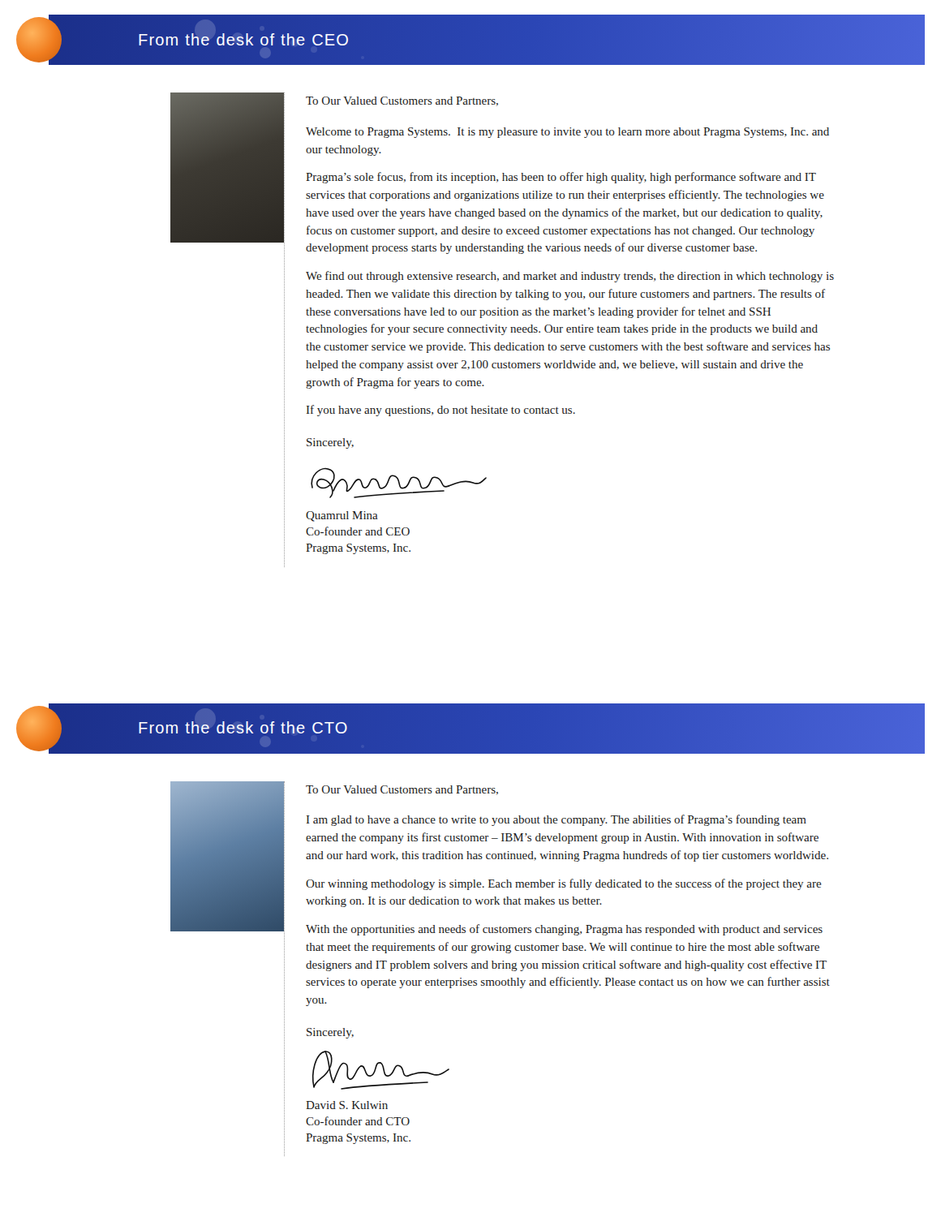From the desk of the CEO
To Our Valued Customers and Partners,
Welcome to Pragma Systems. It is my pleasure to invite you to learn more about Pragma Systems, Inc. and our technology.
Pragma’s sole focus, from its inception, has been to offer high quality, high performance software and IT services that corporations and organizations utilize to run their enterprises efficiently. The technologies we have used over the years have changed based on the dynamics of the market, but our dedication to quality, focus on customer support, and desire to exceed customer expectations has not changed. Our technology development process starts by understanding the various needs of our diverse customer base.
We find out through extensive research, and market and industry trends, the direction in which technology is headed. Then we validate this direction by talking to you, our future customers and partners. The results of these conversations have led to our position as the market’s leading provider for telnet and SSH technologies for your secure connectivity needs. Our entire team takes pride in the products we build and the customer service we provide. This dedication to serve customers with the best software and services has helped the company assist over 2,100 customers worldwide and, we believe, will sustain and drive the growth of Pragma for years to come.
If you have any questions, do not hesitate to contact us.
Sincerely,
Quamrul Mina
Co-founder and CEO
Pragma Systems, Inc.
From the desk of the CTO
To Our Valued Customers and Partners,
I am glad to have a chance to write to you about the company. The abilities of Pragma’s founding team earned the company its first customer – IBM’s development group in Austin. With innovation in software and our hard work, this tradition has continued, winning Pragma hundreds of top tier customers worldwide.
Our winning methodology is simple. Each member is fully dedicated to the success of the project they are working on. It is our dedication to work that makes us better.
With the opportunities and needs of customers changing, Pragma has responded with product and services that meet the requirements of our growing customer base. We will continue to hire the most able software designers and IT problem solvers and bring you mission critical software and high-quality cost effective IT services to operate your enterprises smoothly and efficiently. Please contact us on how we can further assist you.
Sincerely,
David S. Kulwin
Co-founder and CTO
Pragma Systems, Inc.